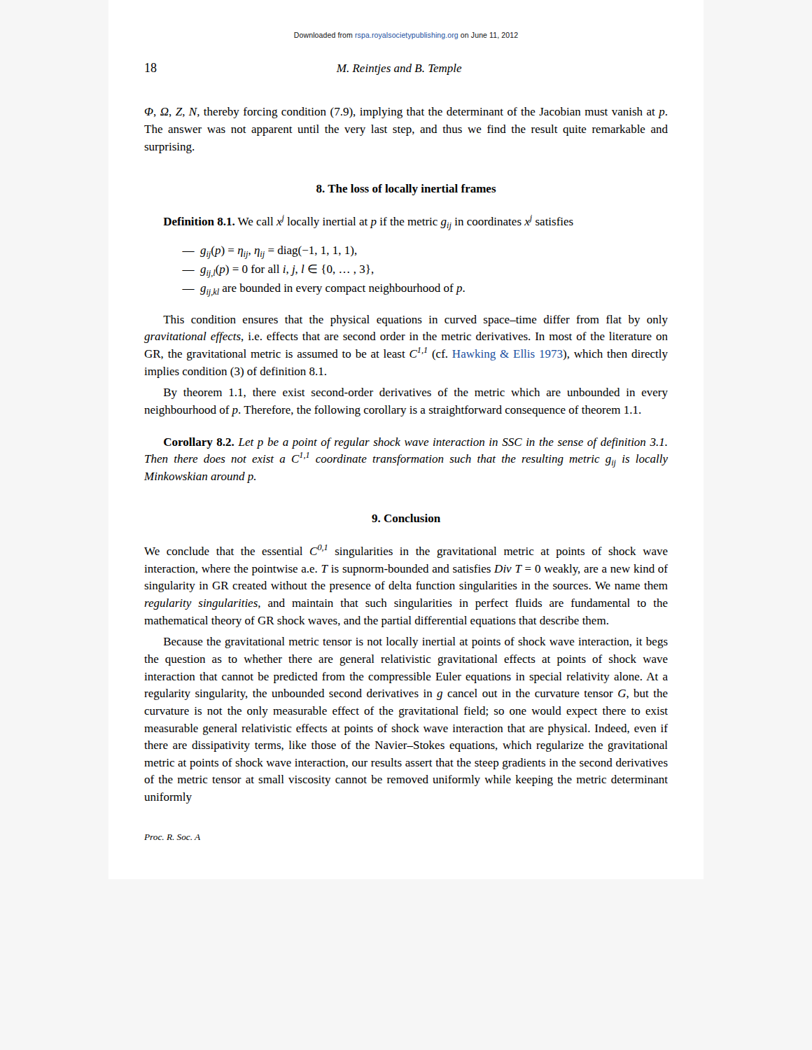Downloaded from rspa.royalsocietypublishing.org on June 11, 2012
18 M. Reintjes and B. Temple
Φ, Ω, Z, N, thereby forcing condition (7.9), implying that the determinant of the Jacobian must vanish at p. The answer was not apparent until the very last step, and thus we find the result quite remarkable and surprising.
8. The loss of locally inertial frames
Definition 8.1. We call xj locally inertial at p if the metric gij in coordinates xj satisfies
gij(p) = ηij, ηij = diag(−1, 1, 1, 1),
gij,l(p) = 0 for all i, j, l ∈ {0, … , 3},
gij,kl are bounded in every compact neighbourhood of p.
This condition ensures that the physical equations in curved space–time differ from flat by only gravitational effects, i.e. effects that are second order in the metric derivatives. In most of the literature on GR, the gravitational metric is assumed to be at least C1,1 (cf. Hawking & Ellis 1973), which then directly implies condition (3) of definition 8.1.
By theorem 1.1, there exist second-order derivatives of the metric which are unbounded in every neighbourhood of p. Therefore, the following corollary is a straightforward consequence of theorem 1.1.
Corollary 8.2. Let p be a point of regular shock wave interaction in SSC in the sense of definition 3.1. Then there does not exist a C1,1 coordinate transformation such that the resulting metric gij is locally Minkowskian around p.
9. Conclusion
We conclude that the essential C0,1 singularities in the gravitational metric at points of shock wave interaction, where the pointwise a.e. T is supnorm-bounded and satisfies Div T = 0 weakly, are a new kind of singularity in GR created without the presence of delta function singularities in the sources. We name them regularity singularities, and maintain that such singularities in perfect fluids are fundamental to the mathematical theory of GR shock waves, and the partial differential equations that describe them.
Because the gravitational metric tensor is not locally inertial at points of shock wave interaction, it begs the question as to whether there are general relativistic gravitational effects at points of shock wave interaction that cannot be predicted from the compressible Euler equations in special relativity alone. At a regularity singularity, the unbounded second derivatives in g cancel out in the curvature tensor G, but the curvature is not the only measurable effect of the gravitational field; so one would expect there to exist measurable general relativistic effects at points of shock wave interaction that are physical. Indeed, even if there are dissipativity terms, like those of the Navier–Stokes equations, which regularize the gravitational metric at points of shock wave interaction, our results assert that the steep gradients in the second derivatives of the metric tensor at small viscosity cannot be removed uniformly while keeping the metric determinant uniformly
Proc. R. Soc. A